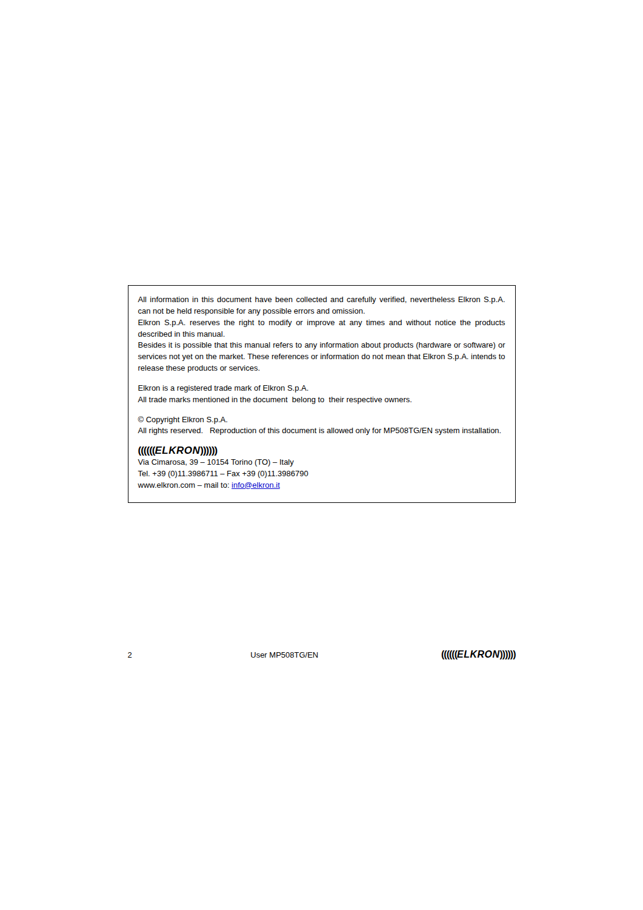All information in this document have been collected and carefully verified, nevertheless Elkron S.p.A. can not be held responsible for any possible errors and omission.
Elkron S.p.A. reserves the right to modify or improve at any times and without notice the products described in this manual.
Besides it is possible that this manual refers to any information about products (hardware or software) or services not yet on the market. These references or information do not mean that Elkron S.p.A. intends to release these products or services.
Elkron is a registered trade mark of Elkron S.p.A.
All trade marks mentioned in the document belong to their respective owners.
© Copyright Elkron S.p.A.
All rights reserved. Reproduction of this document is allowed only for MP508TG/EN system installation.
((((((ELKRON))))))
Via Cimarosa, 39 – 10154 Torino (TO) – Italy
Tel. +39 (0)11.3986711 – Fax +39 (0)11.3986790
www.elkron.com – mail to: info@elkron.it
2
User MP508TG/EN
((((((ELKRON))))))